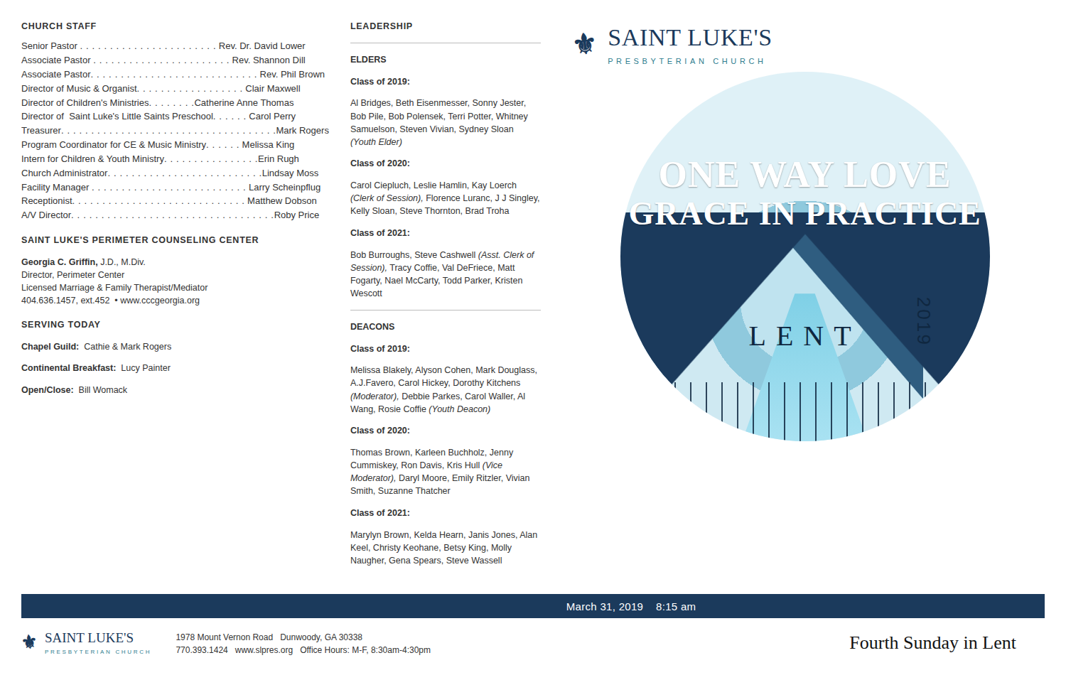Church Staff
Senior Pastor . . . . . . . . . . . . . . . . . . . . . . . Rev. Dr. David Lower
Associate Pastor . . . . . . . . . . . . . . . . . . . . . . . Rev. Shannon Dill
Associate Pastor. . . . . . . . . . . . . . . . . . . . . . . . . . . . Rev. Phil Brown
Director of Music & Organist. . . . . . . . . . . . . . . . . . Clair Maxwell
Director of Children's Ministries. . . . . . . . Catherine Anne Thomas
Director of Saint Luke's Little Saints Preschool. . . . . . Carol Perry
Treasurer. . . . . . . . . . . . . . . . . . . . . . . . . . . . . . . . . . . . Mark Rogers
Program Coordinator for CE & Music Ministry. . . . . . Melissa King
Intern for Children & Youth Ministry. . . . . . . . . . . . . . . . Erin Rugh
Church Administrator. . . . . . . . . . . . . . . . . . . . . . . . . . Lindsay Moss
Facility Manager . . . . . . . . . . . . . . . . . . . . . . . . . . Larry Scheinpflug
Receptionist. . . . . . . . . . . . . . . . . . . . . . . . . . . . . Matthew Dobson
A/V Director. . . . . . . . . . . . . . . . . . . . . . . . . . . . . . . . . . Roby Price
Saint Luke's Perimeter Counseling Center
Georgia C. Griffin, J.D., M.Div.
Director, Perimeter Center
Licensed Marriage & Family Therapist/Mediator
404.636.1457, ext.452 • www.cccgeorgia.org
Serving Today
Chapel Guild: Cathie & Mark Rogers
Continental Breakfast: Lucy Painter
Open/Close: Bill Womack
Leadership
ELDERS
Class of 2019:
Al Bridges, Beth Eisenmesser, Sonny Jester, Bob Pile, Bob Polensek, Terri Potter, Whitney Samuelson, Steven Vivian, Sydney Sloan (Youth Elder)
Class of 2020:
Carol Ciepluch, Leslie Hamlin, Kay Loerch (Clerk of Session), Florence Luranc, J J Singley, Kelly Sloan, Steve Thornton, Brad Troha
Class of 2021:
Bob Burroughs, Steve Cashwell (Asst. Clerk of Session), Tracy Coffie, Val DeFriece, Matt Fogarty, Nael McCarty, Todd Parker, Kristen Wescott
DEACONS
Class of 2019:
Melissa Blakely, Alyson Cohen, Mark Douglass, A.J.Favero, Carol Hickey, Dorothy Kitchens (Moderator), Debbie Parkes, Carol Waller, Al Wang, Rosie Coffie (Youth Deacon)
Class of 2020:
Thomas Brown, Karleen Buchholz, Jenny Cummiskey, Ron Davis, Kris Hull (Vice Moderator), Daryl Moore, Emily Ritzler, Vivian Smith, Suzanne Thatcher
Class of 2021:
Marylyn Brown, Kelda Hearn, Janis Jones, Alan Keel, Christy Keohane, Betsy King, Molly Naugher, Gena Spears, Steve Wassell
⚜
SAINT LUKE'S
PRESBYTERIAN CHURCH
ONE WAY LOVE
GRACE IN PRACTICE
LENT
2019
March 31, 2019 8:15 am
⚜
SAINT LUKE'S
PRESBYTERIAN CHURCH
1978 Mount Vernon Road Dunwoody, GA 30338
770.393.1424 www.slpres.org Office Hours: M-F, 8:30am-4:30pm
Fourth Sunday in Lent